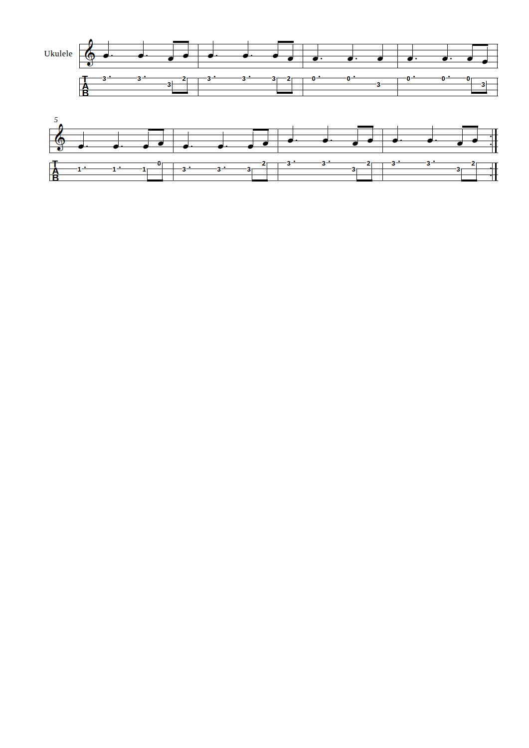Ukulele
5
𝄞
T
A
B
3
3
3
2
3
3
3
2
0
0
3
0
0
0
3
𝄞
T
A
B
1
1
1
0
3
3
3
2
3
3
3
2
3
3
3
2